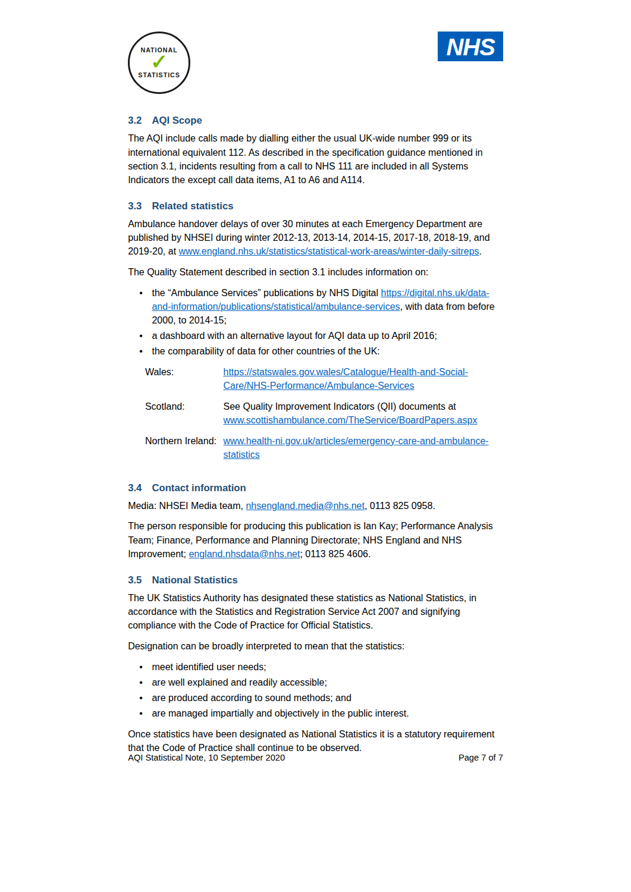NATIONAL
✓
STATISTICS
NHS
3.2 AQI Scope
The AQI include calls made by dialling either the usual UK-wide number 999 or its international equivalent 112. As described in the specification guidance mentioned in section 3.1, incidents resulting from a call to NHS 111 are included in all Systems Indicators the except call data items, A1 to A6 and A114.
3.3 Related statistics
Ambulance handover delays of over 30 minutes at each Emergency Department are published by NHSEI during winter 2012-13, 2013-14, 2014-15, 2017-18, 2018-19, and 2019-20, at www.england.nhs.uk/statistics/statistical-work-areas/winter-daily-sitreps.
The Quality Statement described in section 3.1 includes information on:
the “Ambulance Services” publications by NHS Digital https://digital.nhs.uk/data-and-information/publications/statistical/ambulance-services, with data from before 2000, to 2014-15;
a dashboard with an alternative layout for AQI data up to April 2016;
the comparability of data for other countries of the UK:
| Wales: | https://statswales.gov.wales/Catalogue/Health-and-Social-Care/NHS-Performance/Ambulance-Services |
| Scotland: | See Quality Improvement Indicators (QII) documents at www.scottishambulance.com/TheService/BoardPapers.aspx |
| Northern Ireland: | www.health-ni.gov.uk/articles/emergency-care-and-ambulance-statistics |
3.4 Contact information
Media: NHSEI Media team, nhsengland.media@nhs.net, 0113 825 0958.
The person responsible for producing this publication is Ian Kay; Performance Analysis Team; Finance, Performance and Planning Directorate; NHS England and NHS Improvement; england.nhsdata@nhs.net; 0113 825 4606.
3.5 National Statistics
The UK Statistics Authority has designated these statistics as National Statistics, in accordance with the Statistics and Registration Service Act 2007 and signifying compliance with the Code of Practice for Official Statistics.
Designation can be broadly interpreted to mean that the statistics:
meet identified user needs;
are well explained and readily accessible;
are produced according to sound methods; and
are managed impartially and objectively in the public interest.
Once statistics have been designated as National Statistics it is a statutory requirement that the Code of Practice shall continue to be observed.
AQI Statistical Note, 10 September 2020 Page 7 of 7